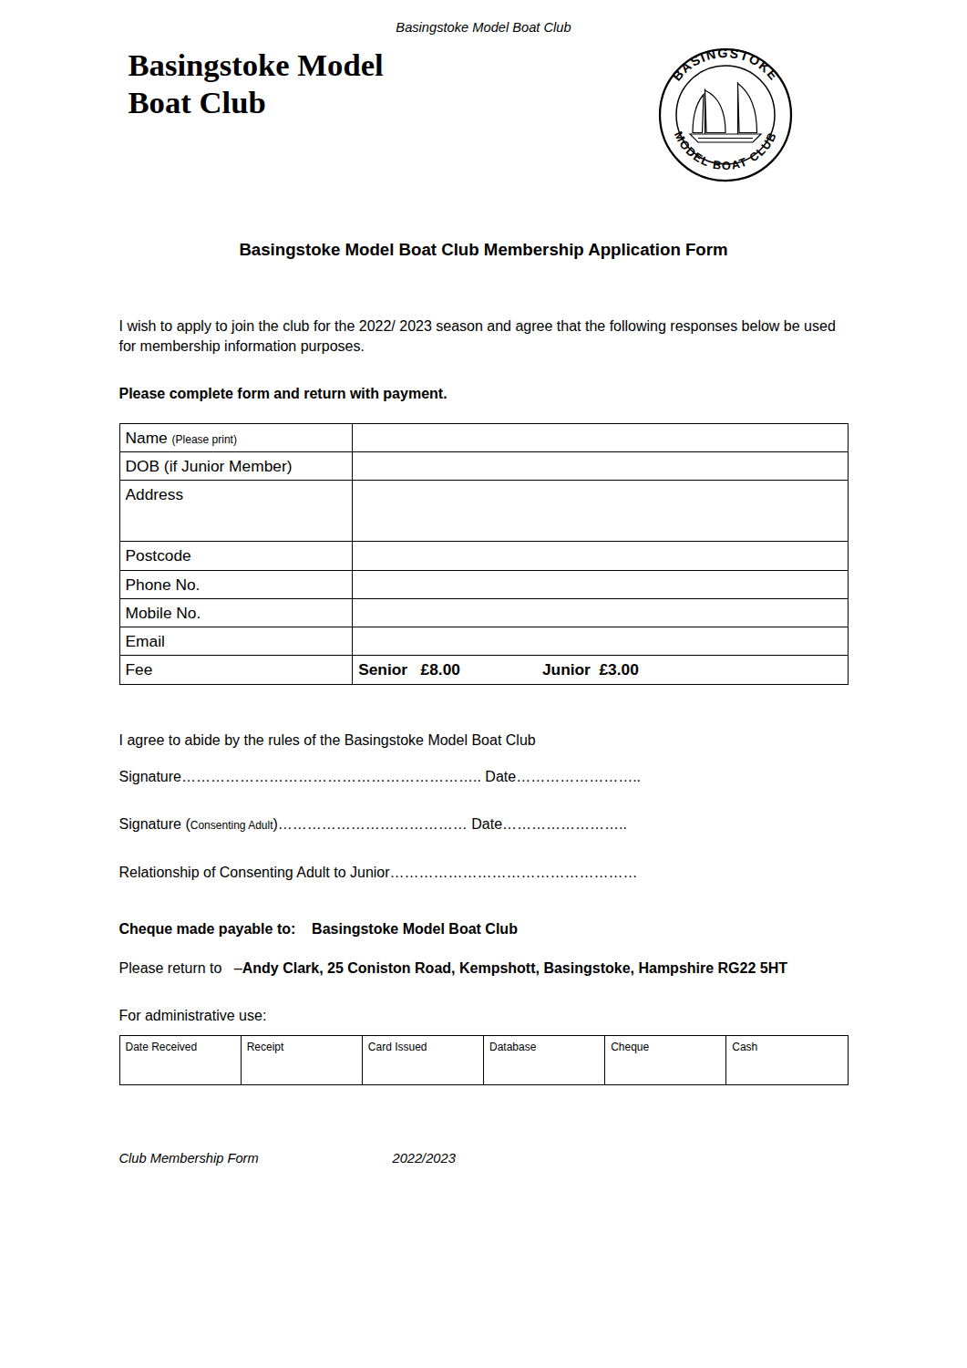Basingstoke Model Boat Club
Basingstoke Model
Boat Club
BASINGSTOKE MODEL BOAT CLUB
Basingstoke Model Boat Club Membership Application Form
I wish to apply to join the club for the 2022/ 2023 season and agree that the following responses below be used for membership information purposes.
Please complete form and return with payment.
| Name (Please print) | |
| DOB (if Junior Member) | |
| Address | |
| Postcode | |
| Phone No. | |
| Mobile No. | |
| Email | |
| Fee | Senior £8.00 Junior £3.00 |
I agree to abide by the rules of the Basingstoke Model Boat Club
Signature…………………………………………………….. Date……………………..
Signature (Consenting Adult)………………………………… Date……………………..
Relationship of Consenting Adult to Junior……………………………………………
Cheque made payable to: Basingstoke Model Boat Club
Please return to –Andy Clark, 25 Coniston Road, Kempshott, Basingstoke, Hampshire RG22 5HT
For administrative use:
| Date Received | Receipt | Card Issued | Database | Cheque | Cash |
Club Membership Form
2022/2023